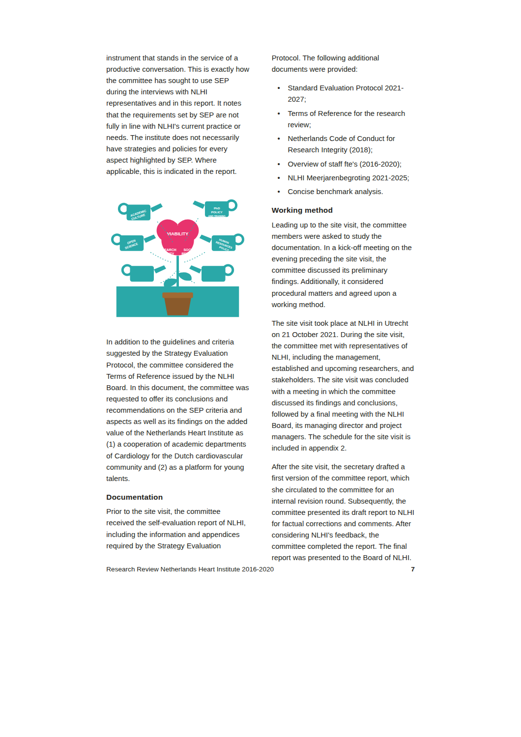instrument that stands in the service of a productive conversation. This is exactly how the committee has sought to use SEP during the interviews with NLHI representatives and in this report. It notes that the requirements set by SEP are not fully in line with NLHI's current practice or needs. The institute does not necessarily have strategies and policies for every aspect highlighted by SEP. Where applicable, this is indicated in the report.
VIABILITY RESEARCH QUALITY SOCIETAL RELEVANCE ACADEMIC CULTURE PhD POLICY AND TRAINING OPEN SCIENCE HUMAN RESOURCES POLICY
In addition to the guidelines and criteria suggested by the Strategy Evaluation Protocol, the committee considered the Terms of Reference issued by the NLHI Board. In this document, the committee was requested to offer its conclusions and recommendations on the SEP criteria and aspects as well as its findings on the added value of the Netherlands Heart Institute as (1) a cooperation of academic departments of Cardiology for the Dutch cardiovascular community and (2) as a platform for young talents.
Documentation
Prior to the site visit, the committee received the self-evaluation report of NLHI, including the information and appendices required by the Strategy Evaluation Protocol. The following additional documents were provided:
Standard Evaluation Protocol 2021-2027;
Terms of Reference for the research review;
Netherlands Code of Conduct for Research Integrity (2018);
Overview of staff fte's (2016-2020);
NLHI Meerjarenbegroting 2021-2025;
Concise benchmark analysis.
Working method
Leading up to the site visit, the committee members were asked to study the documentation. In a kick-off meeting on the evening preceding the site visit, the committee discussed its preliminary findings. Additionally, it considered procedural matters and agreed upon a working method.
The site visit took place at NLHI in Utrecht on 21 October 2021. During the site visit, the committee met with representatives of NLHI, including the management, established and upcoming researchers, and stakeholders. The site visit was concluded with a meeting in which the committee discussed its findings and conclusions, followed by a final meeting with the NLHI Board, its managing director and project managers. The schedule for the site visit is included in appendix 2.
After the site visit, the secretary drafted a first version of the committee report, which she circulated to the committee for an internal revision round. Subsequently, the committee presented its draft report to NLHI for factual corrections and comments. After considering NLHI's feedback, the committee completed the report. The final report was presented to the Board of NLHI.
Research Review Netherlands Heart Institute 2016-2020 7